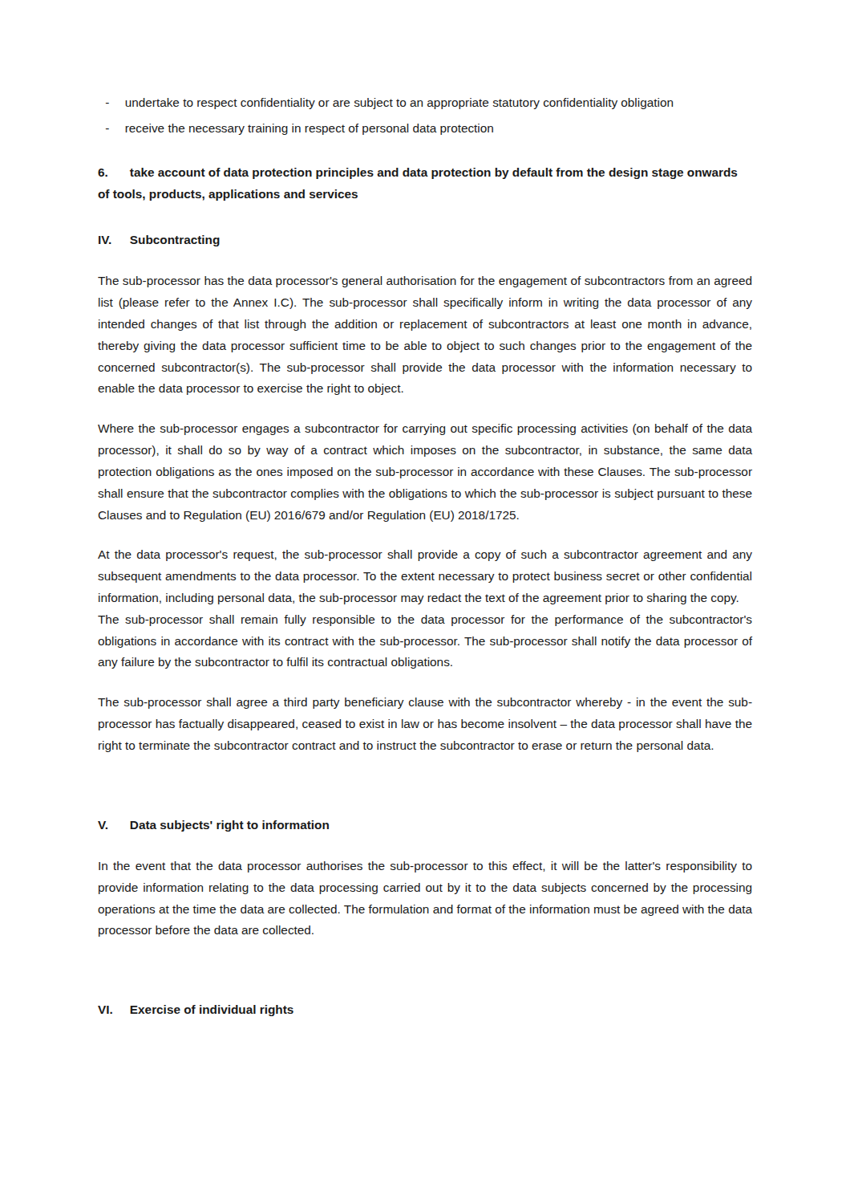undertake to respect confidentiality or are subject to an appropriate statutory confidentiality obligation
receive the necessary training in respect of personal data protection
6. take account of data protection principles and data protection by default from the design stage onwards of tools, products, applications and services
IV. Subcontracting
The sub-processor has the data processor's general authorisation for the engagement of subcontractors from an agreed list (please refer to the Annex I.C). The sub-processor shall specifically inform in writing the data processor of any intended changes of that list through the addition or replacement of subcontractors at least one month in advance, thereby giving the data processor sufficient time to be able to object to such changes prior to the engagement of the concerned subcontractor(s). The sub-processor shall provide the data processor with the information necessary to enable the data processor to exercise the right to object.
Where the sub-processor engages a subcontractor for carrying out specific processing activities (on behalf of the data processor), it shall do so by way of a contract which imposes on the subcontractor, in substance, the same data protection obligations as the ones imposed on the sub-processor in accordance with these Clauses. The sub-processor shall ensure that the subcontractor complies with the obligations to which the sub-processor is subject pursuant to these Clauses and to Regulation (EU) 2016/679 and/or Regulation (EU) 2018/1725.
At the data processor's request, the sub-processor shall provide a copy of such a subcontractor agreement and any subsequent amendments to the data processor. To the extent necessary to protect business secret or other confidential information, including personal data, the sub-processor may redact the text of the agreement prior to sharing the copy.
The sub-processor shall remain fully responsible to the data processor for the performance of the subcontractor's obligations in accordance with its contract with the sub-processor. The sub-processor shall notify the data processor of any failure by the subcontractor to fulfil its contractual obligations.
The sub-processor shall agree a third party beneficiary clause with the subcontractor whereby - in the event the sub-processor has factually disappeared, ceased to exist in law or has become insolvent – the data processor shall have the right to terminate the subcontractor contract and to instruct the subcontractor to erase or return the personal data.
V. Data subjects' right to information
In the event that the data processor authorises the sub-processor to this effect, it will be the latter's responsibility to provide information relating to the data processing carried out by it to the data subjects concerned by the processing operations at the time the data are collected. The formulation and format of the information must be agreed with the data processor before the data are collected.
VI. Exercise of individual rights